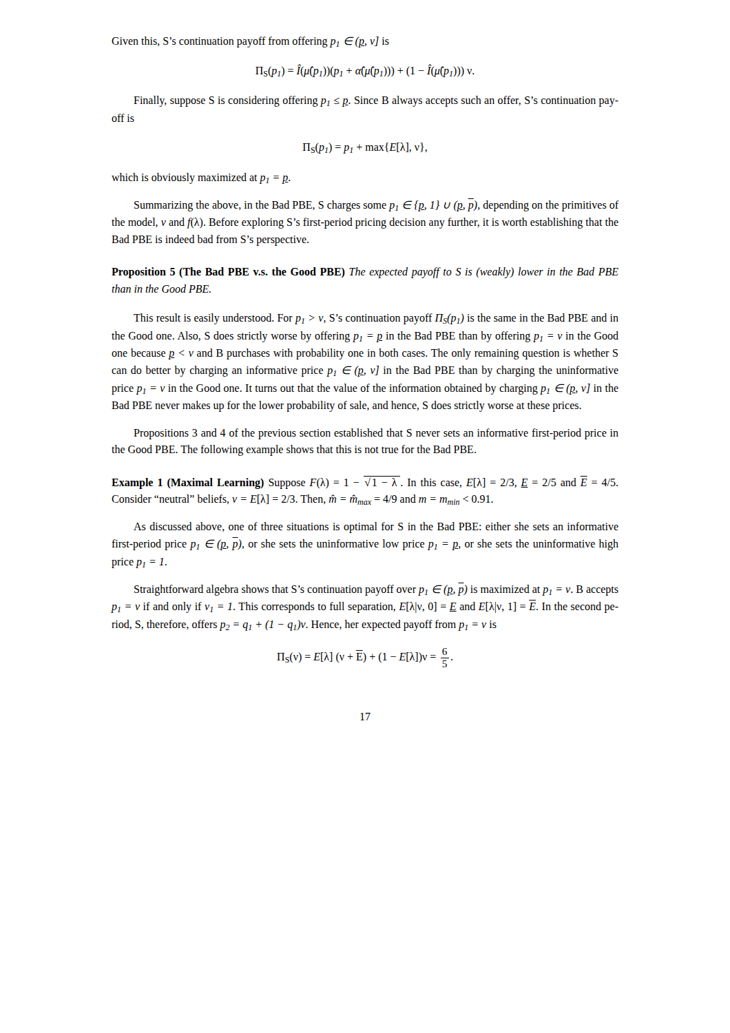Given this, S’s continuation payoff from offering p1 ∈ (p, ν] is
ΠS(p1) = Î(μ̂(p1))(p1 + α̂(μ̂(p1))) + (1 − Î(μ̂(p1))) ν.
Finally, suppose S is considering offering p1 ≤ p. Since B always accepts such an offer, S’s continuation payoff is
ΠS(p1) = p1 + max{E[λ], ν},
which is obviously maximized at p1 = p.
Summarizing the above, in the Bad PBE, S charges some p1 ∈ {p, 1} ∪ (p, p), depending on the primitives of the model, ν and f(λ). Before exploring S’s first-period pricing decision any further, it is worth establishing that the Bad PBE is indeed bad from S’s perspective.
Proposition 5 (The Bad PBE v.s. the Good PBE) The expected payoff to S is (weakly) lower in the Bad PBE than in the Good PBE.
This result is easily understood. For p1 > ν, S’s continuation payoff ΠS(p1) is the same in the Bad PBE and in the Good one. Also, S does strictly worse by offering p1 = p in the Bad PBE than by offering p1 = ν in the Good one because p < ν and B purchases with probability one in both cases. The only remaining question is whether S can do better by charging an informative price p1 ∈ (p, ν] in the Bad PBE than by charging the uninformative price p1 = ν in the Good one. It turns out that the value of the information obtained by charging p1 ∈ (p, ν] in the Bad PBE never makes up for the lower probability of sale, and hence, S does strictly worse at these prices.
Propositions 3 and 4 of the previous section established that S never sets an informative first-period price in the Good PBE. The following example shows that this is not true for the Bad PBE.
Example 1 (Maximal Learning) Suppose F(λ) = 1 − √1 − λ. In this case, E[λ] = 2/3, E = 2/5 and E = 4/5. Consider “neutral” beliefs, ν = E[λ] = 2/3. Then, m̂ = m̂max = 4/9 and m = mmin < 0.91.
As discussed above, one of three situations is optimal for S in the Bad PBE: either she sets an informative first-period price p1 ∈ (p, p), or she sets the uninformative low price p1 = p, or she sets the uninformative high price p1 = 1.
Straightforward algebra shows that S’s continuation payoff over p1 ∈ (p, p) is maximized at p1 = ν. B accepts p1 = ν if and only if v1 = 1. This corresponds to full separation, E[λ|ν, 0] = E and E[λ|ν, 1] = E. In the second period, S, therefore, offers p2 = q1 + (1 − q1)ν. Hence, her expected payoff from p1 = ν is
ΠS(ν) = E[λ] (ν + E) + (1 − E[λ])ν = 65.
17